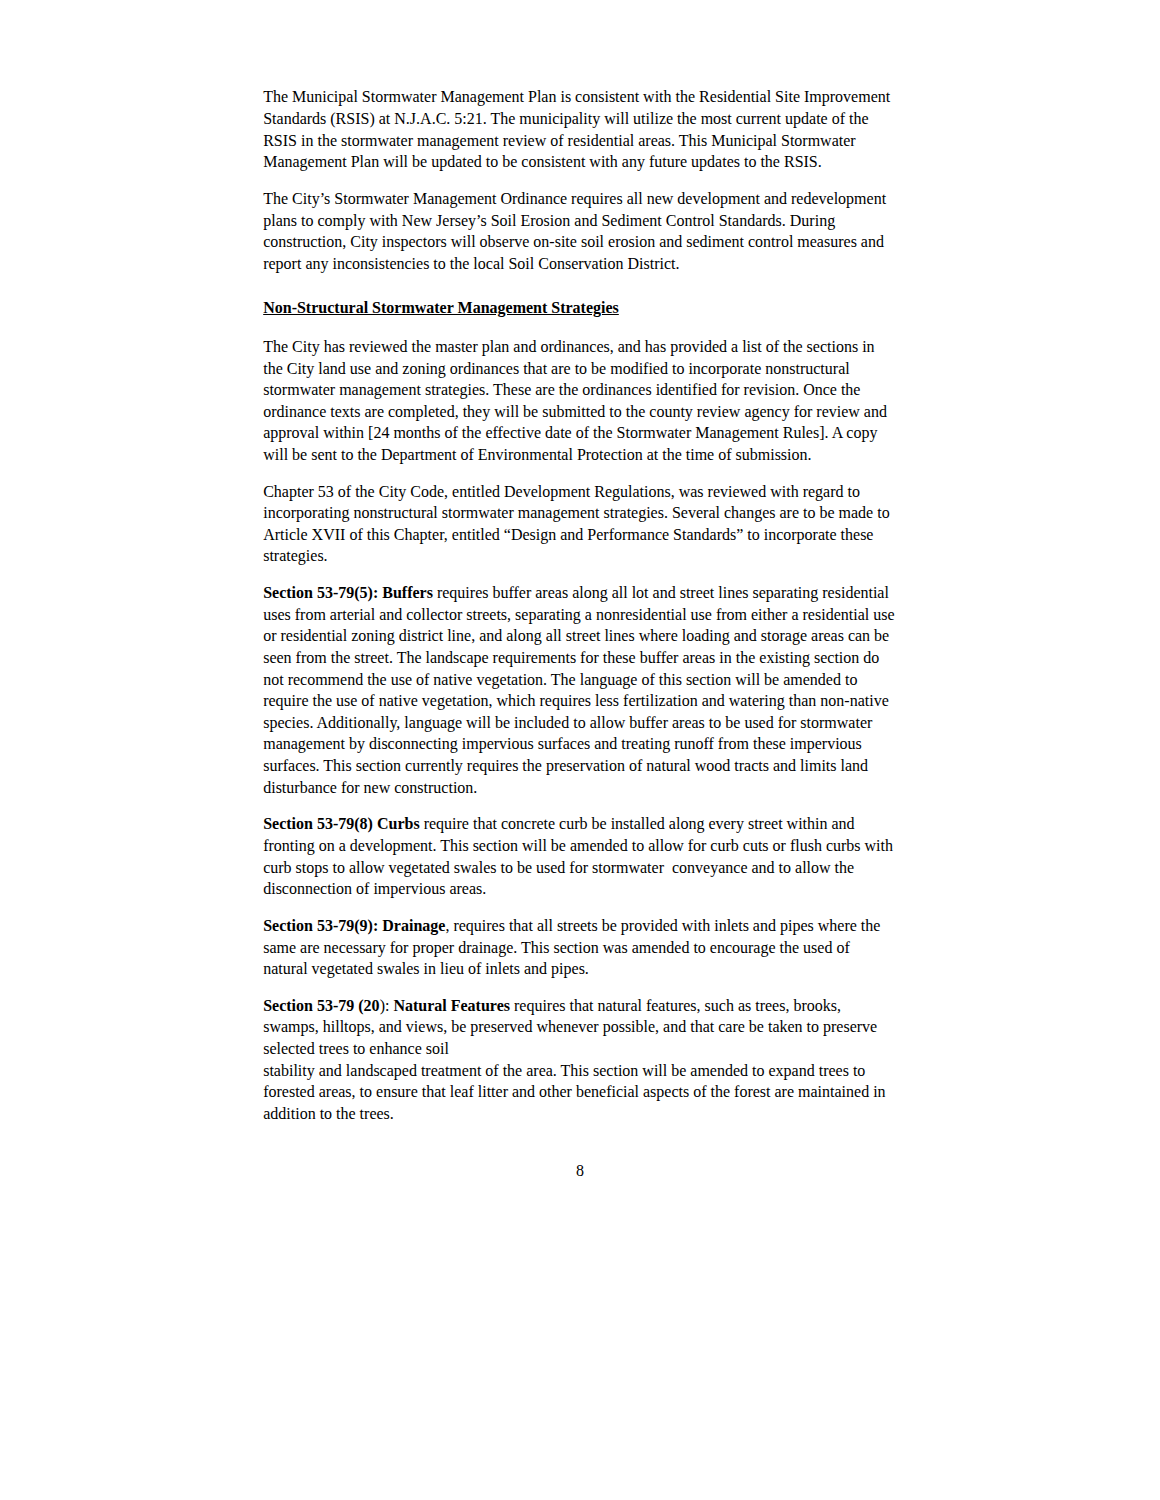The Municipal Stormwater Management Plan is consistent with the Residential Site Improvement Standards (RSIS) at N.J.A.C. 5:21. The municipality will utilize the most current update of the RSIS in the stormwater management review of residential areas. This Municipal Stormwater Management Plan will be updated to be consistent with any future updates to the RSIS.
The City’s Stormwater Management Ordinance requires all new development and redevelopment plans to comply with New Jersey’s Soil Erosion and Sediment Control Standards. During construction, City inspectors will observe on-site soil erosion and sediment control measures and report any inconsistencies to the local Soil Conservation District.
Non-Structural Stormwater Management Strategies
The City has reviewed the master plan and ordinances, and has provided a list of the sections in the City land use and zoning ordinances that are to be modified to incorporate nonstructural stormwater management strategies. These are the ordinances identified for revision. Once the ordinance texts are completed, they will be submitted to the county review agency for review and approval within [24 months of the effective date of the Stormwater Management Rules]. A copy will be sent to the Department of Environmental Protection at the time of submission.
Chapter 53 of the City Code, entitled Development Regulations, was reviewed with regard to incorporating nonstructural stormwater management strategies. Several changes are to be made to Article XVII of this Chapter, entitled “Design and Performance Standards” to incorporate these strategies.
Section 53-79(5): Buffers requires buffer areas along all lot and street lines separating residential uses from arterial and collector streets, separating a nonresidential use from either a residential use or residential zoning district line, and along all street lines where loading and storage areas can be seen from the street. The landscape requirements for these buffer areas in the existing section do not recommend the use of native vegetation. The language of this section will be amended to require the use of native vegetation, which requires less fertilization and watering than non-native species. Additionally, language will be included to allow buffer areas to be used for stormwater management by disconnecting impervious surfaces and treating runoff from these impervious surfaces. This section currently requires the preservation of natural wood tracts and limits land disturbance for new construction.
Section 53-79(8) Curbs require that concrete curb be installed along every street within and fronting on a development. This section will be amended to allow for curb cuts or flush curbs with curb stops to allow vegetated swales to be used for stormwater conveyance and to allow the disconnection of impervious areas.
Section 53-79(9): Drainage, requires that all streets be provided with inlets and pipes where the same are necessary for proper drainage. This section was amended to encourage the used of natural vegetated swales in lieu of inlets and pipes.
Section 53-79 (20): Natural Features requires that natural features, such as trees, brooks, swamps, hilltops, and views, be preserved whenever possible, and that care be taken to preserve selected trees to enhance soil
stability and landscaped treatment of the area. This section will be amended to expand trees to forested areas, to ensure that leaf litter and other beneficial aspects of the forest are maintained in addition to the trees.
8